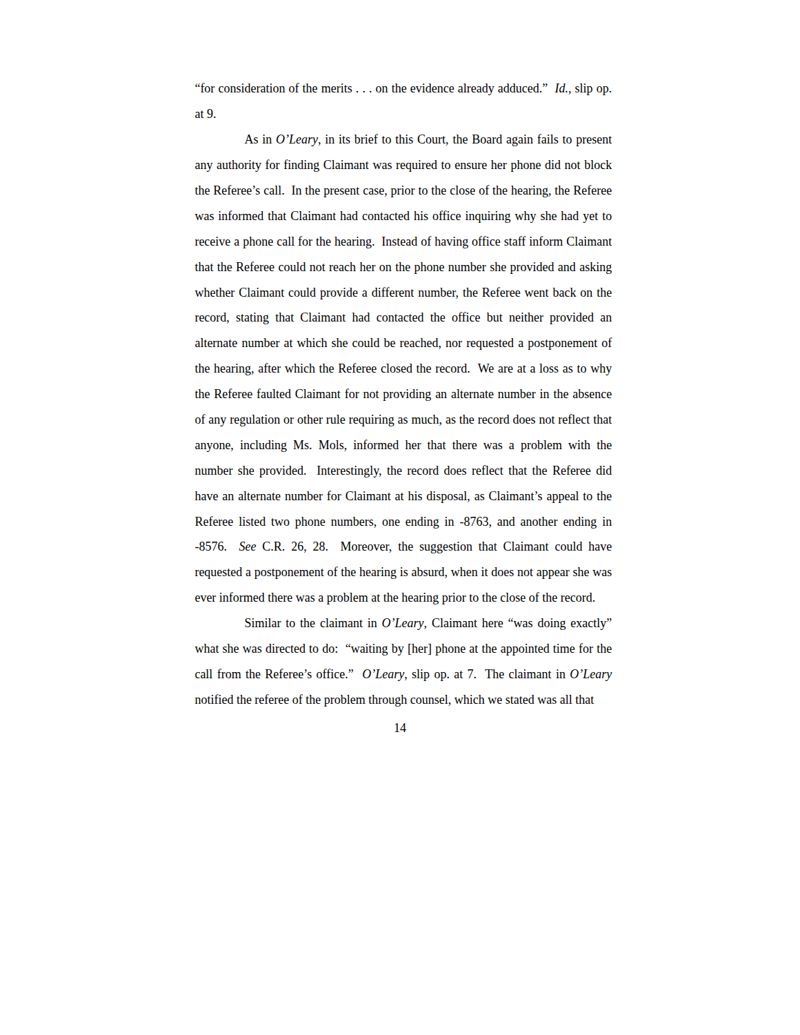“for consideration of the merits . . . on the evidence already adduced.” Id., slip op. at 9.
As in O’Leary, in its brief to this Court, the Board again fails to present any authority for finding Claimant was required to ensure her phone did not block the Referee’s call. In the present case, prior to the close of the hearing, the Referee was informed that Claimant had contacted his office inquiring why she had yet to receive a phone call for the hearing. Instead of having office staff inform Claimant that the Referee could not reach her on the phone number she provided and asking whether Claimant could provide a different number, the Referee went back on the record, stating that Claimant had contacted the office but neither provided an alternate number at which she could be reached, nor requested a postponement of the hearing, after which the Referee closed the record. We are at a loss as to why the Referee faulted Claimant for not providing an alternate number in the absence of any regulation or other rule requiring as much, as the record does not reflect that anyone, including Ms. Mols, informed her that there was a problem with the number she provided. Interestingly, the record does reflect that the Referee did have an alternate number for Claimant at his disposal, as Claimant’s appeal to the Referee listed two phone numbers, one ending in -8763, and another ending in -8576. See C.R. 26, 28. Moreover, the suggestion that Claimant could have requested a postponement of the hearing is absurd, when it does not appear she was ever informed there was a problem at the hearing prior to the close of the record.
Similar to the claimant in O’Leary, Claimant here “was doing exactly” what she was directed to do: “waiting by [her] phone at the appointed time for the call from the Referee’s office.” O’Leary, slip op. at 7. The claimant in O’Leary notified the referee of the problem through counsel, which we stated was all that
14